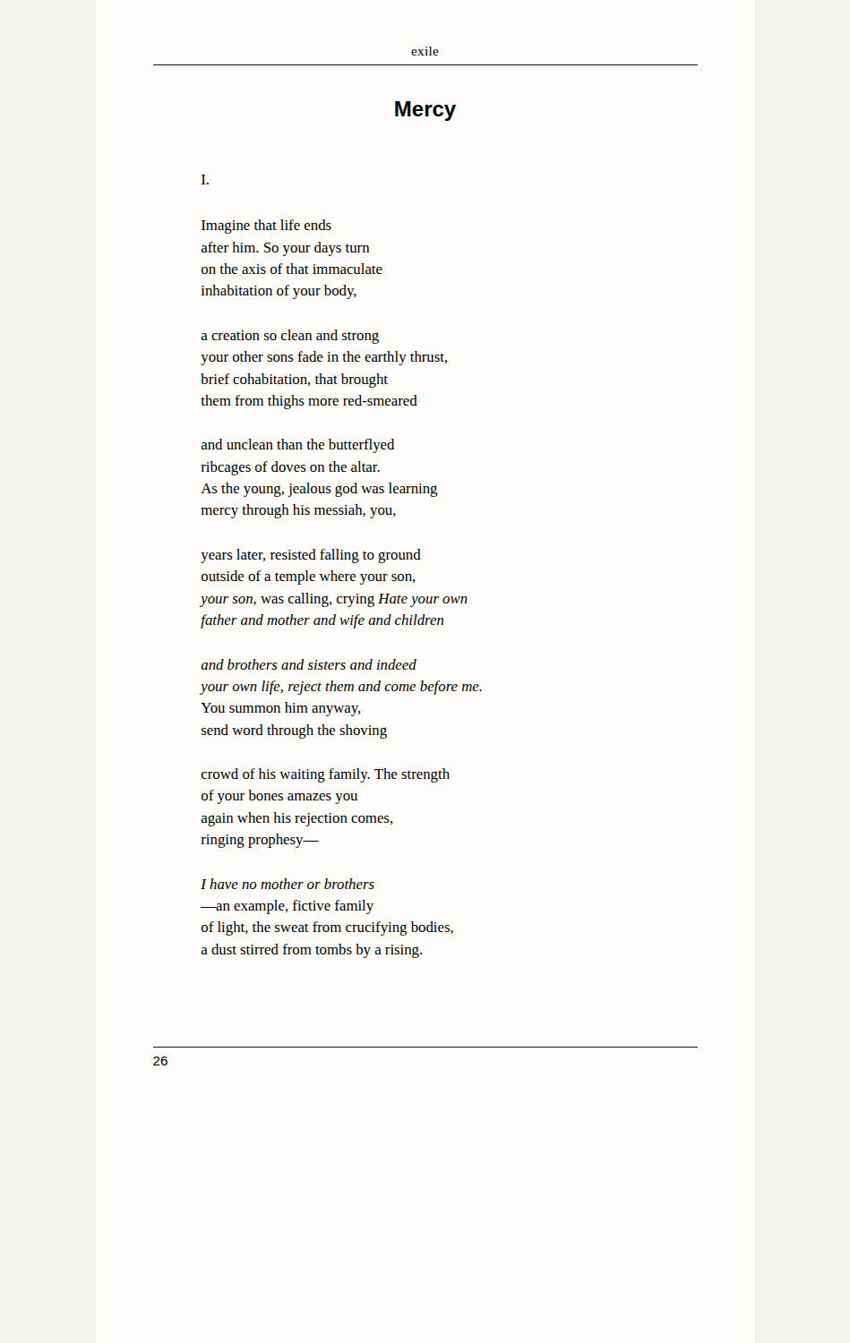exile
Mercy
I.
Imagine that life ends
after him. So your days turn
on the axis of that immaculate
inhabitation of your body,
a creation so clean and strong
your other sons fade in the earthly thrust,
brief cohabitation, that brought
them from thighs more red-smeared
and unclean than the butterflyed
ribcages of doves on the altar.
As the young, jealous god was learning
mercy through his messiah, you,
years later, resisted falling to ground
outside of a temple where your son,
your son, was calling, crying Hate your own
father and mother and wife and children
and brothers and sisters and indeed
your own life, reject them and come before me.
You summon him anyway,
send word through the shoving
crowd of his waiting family. The strength
of your bones amazes you
again when his rejection comes,
ringing prophesy—
I have no mother or brothers
—an example, fictive family
of light, the sweat from crucifying bodies,
a dust stirred from tombs by a rising.
26